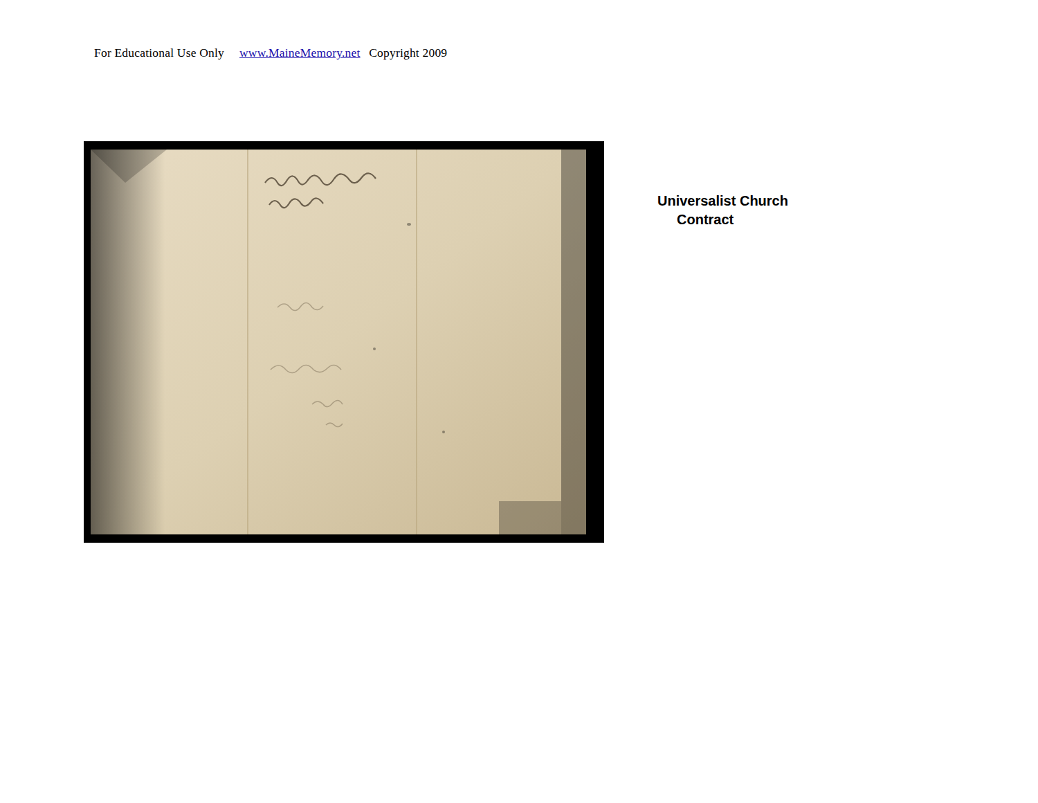For Educational Use Only www.MaineMemory.net Copyright 2009
Universalist Church Contract